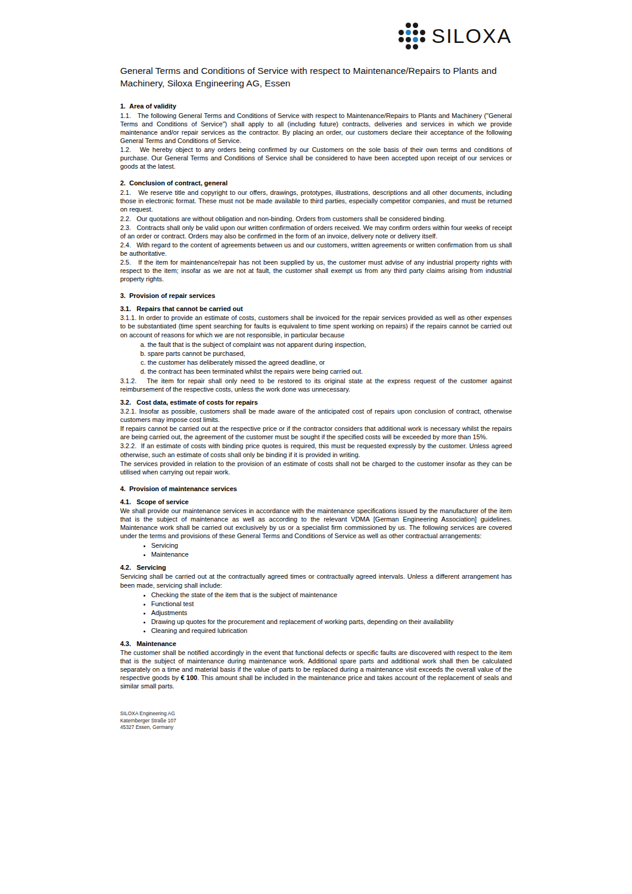SILOXA
General Terms and Conditions of Service with respect to Maintenance/Repairs to Plants and Machinery, Siloxa Engineering AG, Essen
1. Area of validity
1.1. The following General Terms and Conditions of Service with respect to Maintenance/Repairs to Plants and Machinery ("General Terms and Conditions of Service") shall apply to all (including future) contracts, deliveries and services in which we provide maintenance and/or repair services as the contractor. By placing an order, our customers declare their acceptance of the following General Terms and Conditions of Service.
1.2. We hereby object to any orders being confirmed by our Customers on the sole basis of their own terms and conditions of purchase. Our General Terms and Conditions of Service shall be considered to have been accepted upon receipt of our services or goods at the latest.
2. Conclusion of contract, general
2.1. We reserve title and copyright to our offers, drawings, prototypes, illustrations, descriptions and all other documents, including those in electronic format. These must not be made available to third parties, especially competitor companies, and must be returned on request.
2.2. Our quotations are without obligation and non-binding. Orders from customers shall be considered binding.
2.3. Contracts shall only be valid upon our written confirmation of orders received. We may confirm orders within four weeks of receipt of an order or contract. Orders may also be confirmed in the form of an invoice, delivery note or delivery itself.
2.4. With regard to the content of agreements between us and our customers, written agreements or written confirmation from us shall be authoritative.
2.5. If the item for maintenance/repair has not been supplied by us, the customer must advise of any industrial property rights with respect to the item; insofar as we are not at fault, the customer shall exempt us from any third party claims arising from industrial property rights.
3. Provision of repair services
3.1. Repairs that cannot be carried out
3.1.1. In order to provide an estimate of costs, customers shall be invoiced for the repair services provided as well as other expenses to be substantiated (time spent searching for faults is equivalent to time spent working on repairs) if the repairs cannot be carried out on account of reasons for which we are not responsible, in particular because
the fault that is the subject of complaint was not apparent during inspection,
spare parts cannot be purchased,
the customer has deliberately missed the agreed deadline, or
the contract has been terminated whilst the repairs were being carried out.
3.1.2. The item for repair shall only need to be restored to its original state at the express request of the customer against reimbursement of the respective costs, unless the work done was unnecessary.
3.2. Cost data, estimate of costs for repairs
3.2.1. Insofar as possible, customers shall be made aware of the anticipated cost of repairs upon conclusion of contract, otherwise customers may impose cost limits.
If repairs cannot be carried out at the respective price or if the contractor considers that additional work is necessary whilst the repairs are being carried out, the agreement of the customer must be sought if the specified costs will be exceeded by more than 15%.
3.2.2. If an estimate of costs with binding price quotes is required, this must be requested expressly by the customer. Unless agreed otherwise, such an estimate of costs shall only be binding if it is provided in writing.
The services provided in relation to the provision of an estimate of costs shall not be charged to the customer insofar as they can be utilised when carrying out repair work.
4. Provision of maintenance services
4.1. Scope of service
We shall provide our maintenance services in accordance with the maintenance specifications issued by the manufacturer of the item that is the subject of maintenance as well as according to the relevant VDMA [German Engineering Association] guidelines. Maintenance work shall be carried out exclusively by us or a specialist firm commissioned by us. The following services are covered under the terms and provisions of these General Terms and Conditions of Service as well as other contractual arrangements:
Servicing
Maintenance
4.2. Servicing
Servicing shall be carried out at the contractually agreed times or contractually agreed intervals. Unless a different arrangement has been made, servicing shall include:
Checking the state of the item that is the subject of maintenance
Functional test
Adjustments
Drawing up quotes for the procurement and replacement of working parts, depending on their availability
Cleaning and required lubrication
4.3. Maintenance
The customer shall be notified accordingly in the event that functional defects or specific faults are discovered with respect to the item that is the subject of maintenance during maintenance work. Additional spare parts and additional work shall then be calculated separately on a time and material basis if the value of parts to be replaced during a maintenance visit exceeds the overall value of the respective goods by € 100. This amount shall be included in the maintenance price and takes account of the replacement of seals and similar small parts.
SILOXA Engineering AG
Katernberger Straße 107
45327 Essen, Germany